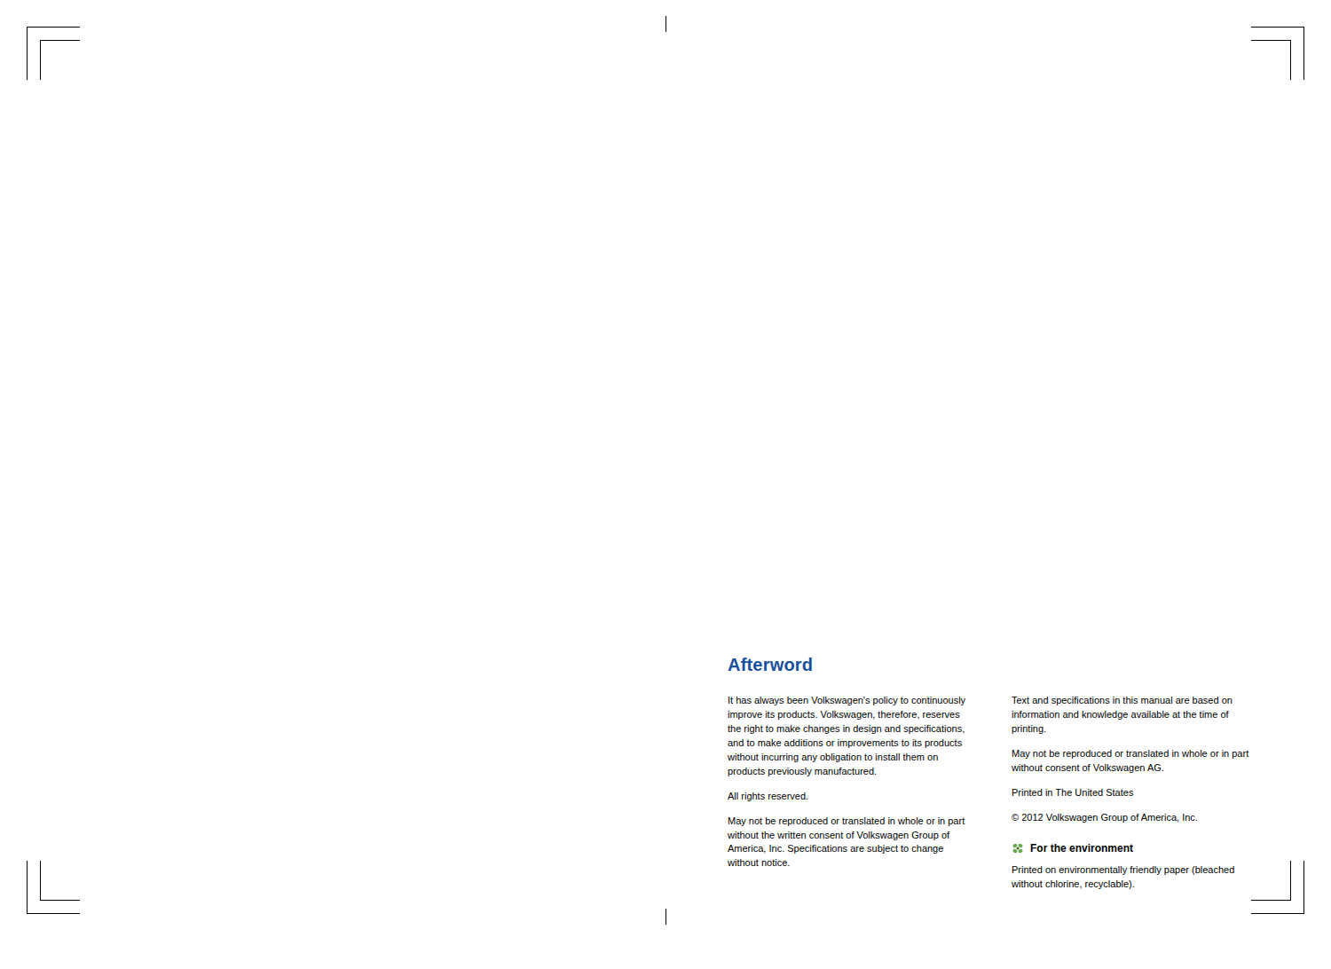Afterword
It has always been Volkswagen's policy to continuously improve its products. Volkswagen, therefore, reserves the right to make changes in design and specifications, and to make additions or improvements to its products without incurring any obligation to install them on products previously manufactured.
All rights reserved.
May not be reproduced or translated in whole or in part without the written consent of Volkswagen Group of America, Inc. Specifications are subject to change without notice.
Text and specifications in this manual are based on information and knowledge available at the time of printing.
May not be reproduced or translated in whole or in part without consent of Volkswagen AG.
Printed in The United States
© 2012 Volkswagen Group of America, Inc.
For the environment
Printed on environmentally friendly paper (bleached without chlorine, recyclable).